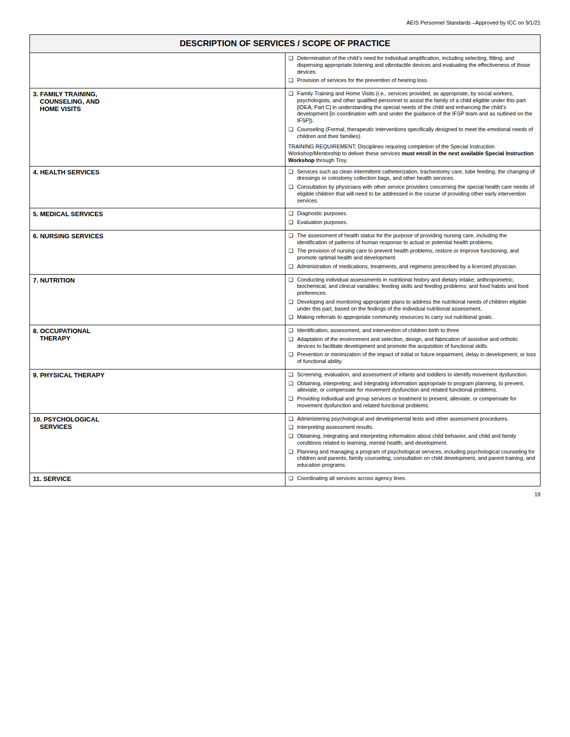AEIS Personnel Standards –Approved by ICC on 9/1/21
| DESCRIPTION OF SERVICES / SCOPE OF PRACTICE |
| --- |
| | Determination of the child’s need for individual amplification, including selecting, fitting, and dispensing appropriate listening and vibrotactile devices and evaluating the effectiveness of those devices. Provision of services for the prevention of hearing loss. |
| 3. FAMILY TRAINING, COUNSELING, AND HOME VISITS | Family Training and Home Visits (i.e., services provided, as appropriate, by social workers, psychologists, and other qualified personnel to assist the family of a child eligible under this part [IDEA, Part C] in understanding the special needs of the child and enhancing the child’s development [in coordination with and under the guidance of the IFSP team and as outlined on the IFSP]). Counseling (Formal, therapeutic interventions specifically designed to meet the emotional needs of children and their families). TRAINING REQUIREMENT: Disciplines requiring completion of the Special Instruction Workshop/Mentorship to deliver these services must enroll in the next available Special Instruction Workshop through Troy. |
| 4. HEALTH SERVICES | Services such as clean intermittent catheterization, tracheotomy care, tube feeding, the changing of dressings or colostomy collection bags, and other health services. Consultation by physicians with other service providers concerning the special health care needs of eligible children that will need to be addressed in the course of providing other early intervention services. |
| 5. MEDICAL SERVICES | Diagnostic purposes. Evaluation purposes. |
| 6. NURSING SERVICES | The assessment of health status for the purpose of providing nursing care, including the identification of patterns of human response to actual or potential health problems. The provision of nursing care to prevent health problems, restore or improve functioning, and promote optimal health and development. Administration of medications, treatments, and regimens prescribed by a licensed physician. |
| 7. NUTRITION | Conducting individual assessments in nutritional history and dietary intake; anthropometric, biochemical, and clinical variables; feeding skills and feeding problems; and food habits and food preferences. Developing and monitoring appropriate plans to address the nutritional needs of children eligible under this part, based on the findings of the individual nutritional assessment. Making referrals to appropriate community resources to carry out nutritional goals. |
| 8. OCCUPATIONAL THERAPY | Identification, assessment, and intervention of children birth to three Adaptation of the environment and selection, design, and fabrication of assistive and orthotic devices to facilitate development and promote the acquisition of functional skills. Prevention or minimization of the impact of initial or future impairment, delay in development, or loss of functional ability. |
| 9. PHYSICAL THERAPY | Screening, evaluation, and assessment of infants and toddlers to identify movement dysfunction. Obtaining, interpreting, and integrating information appropriate to program planning, to prevent, alleviate, or compensate for movement dysfunction and related functional problems. Providing individual and group services or treatment to prevent, alleviate, or compensate for movement dysfunction and related functional problems. |
| 10. PSYCHOLOGICAL SERVICES | Administering psychological and developmental tests and other assessment procedures. Interpreting assessment results. Obtaining, integrating and interpreting information about child behavior, and child and family conditions related to learning, mental health, and development. Planning and managing a program of psychological services, including psychological counseling for children and parents, family counseling, consultation on child development, and parent training, and education programs. |
| 11. SERVICE | Coordinating all services across agency lines. |
19